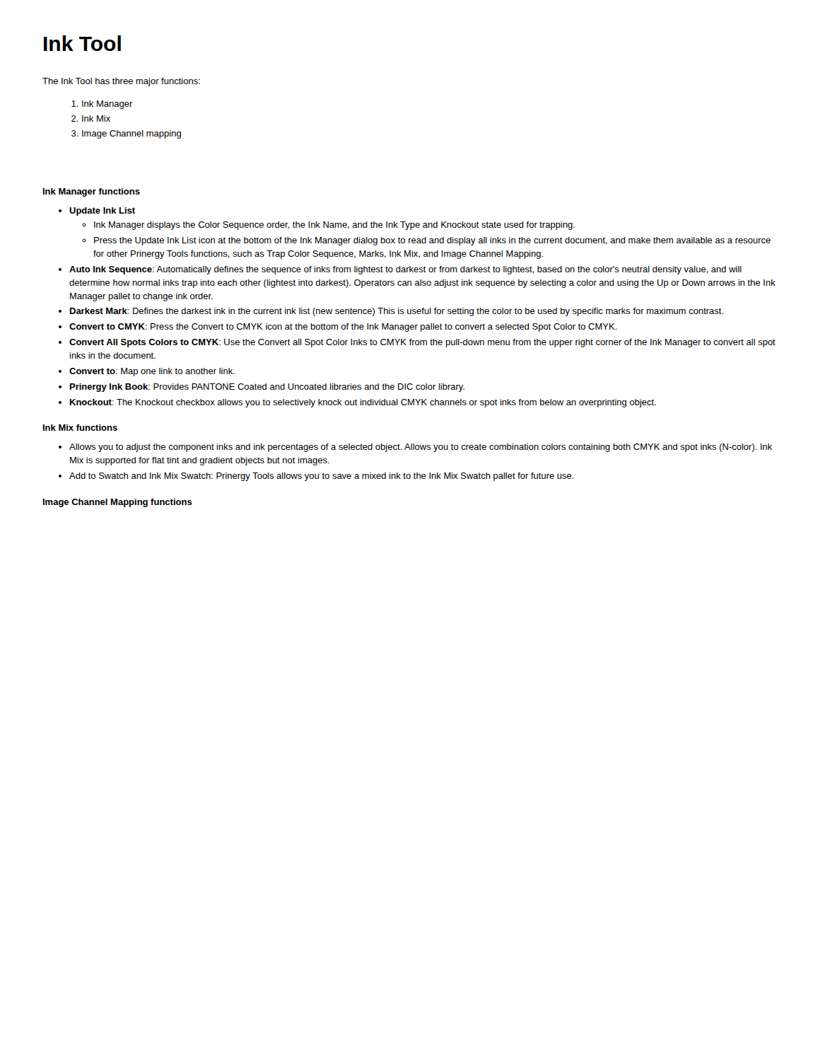Ink Tool
The Ink Tool has three major functions:
Ink Manager
Ink Mix
Image Channel mapping
Ink Manager functions
Update Ink List
Ink Manager displays the Color Sequence order, the Ink Name, and the Ink Type and Knockout state used for trapping.
Press the Update Ink List icon at the bottom of the Ink Manager dialog box to read and display all inks in the current document, and make them available as a resource for other Prinergy Tools functions, such as Trap Color Sequence, Marks, Ink Mix, and Image Channel Mapping.
Auto Ink Sequence: Automatically defines the sequence of inks from lightest to darkest or from darkest to lightest, based on the color's neutral density value, and will determine how normal inks trap into each other (lightest into darkest). Operators can also adjust ink sequence by selecting a color and using the Up or Down arrows in the Ink Manager pallet to change ink order.
Darkest Mark: Defines the darkest ink in the current ink list (new sentence) This is useful for setting the color to be used by specific marks for maximum contrast.
Convert to CMYK: Press the Convert to CMYK icon at the bottom of the Ink Manager pallet to convert a selected Spot Color to CMYK.
Convert All Spots Colors to CMYK: Use the Convert all Spot Color Inks to CMYK from the pull-down menu from the upper right corner of the Ink Manager to convert all spot inks in the document.
Convert to: Map one link to another link.
Prinergy Ink Book: Provides PANTONE Coated and Uncoated libraries and the DIC color library.
Knockout: The Knockout checkbox allows you to selectively knock out individual CMYK channels or spot inks from below an overprinting object.
Ink Mix functions
Allows you to adjust the component inks and ink percentages of a selected object. Allows you to create combination colors containing both CMYK and spot inks (N-color). Ink Mix is supported for flat tint and gradient objects but not images.
Add to Swatch and Ink Mix Swatch: Prinergy Tools allows you to save a mixed ink to the Ink Mix Swatch pallet for future use.
Image Channel Mapping functions